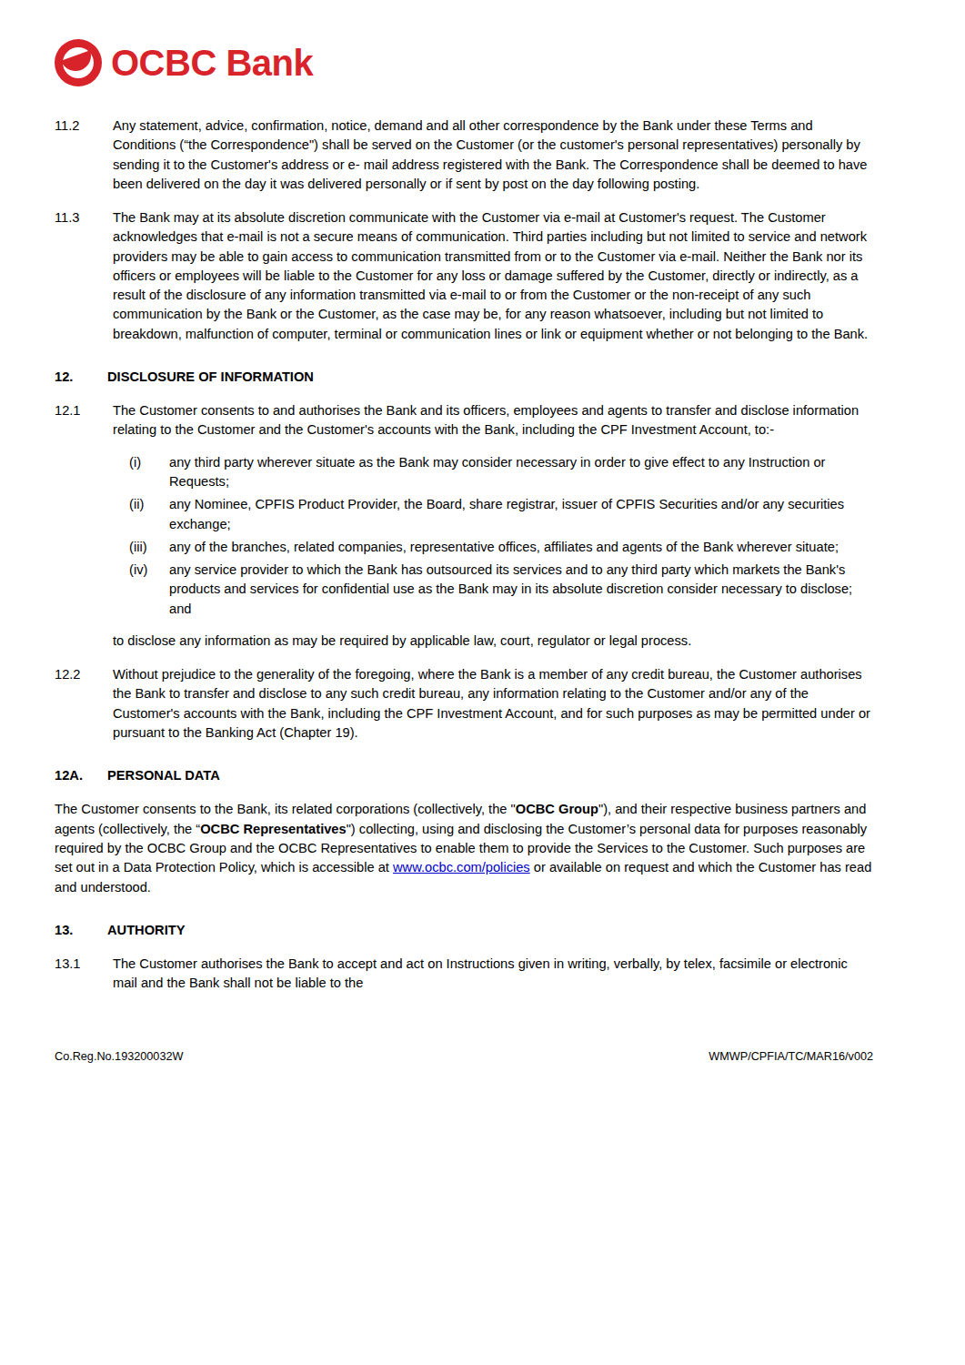OCBC Bank
11.2
Any statement, advice, confirmation, notice, demand and all other correspondence by the Bank under these Terms and Conditions (“the Correspondence") shall be served on the Customer (or the customer's personal representatives) personally by sending it to the Customer's address or e- mail address registered with the Bank. The Correspondence shall be deemed to have been delivered on the day it was delivered personally or if sent by post on the day following posting.
11.3
The Bank may at its absolute discretion communicate with the Customer via e-mail at Customer's request. The Customer acknowledges that e-mail is not a secure means of communication. Third parties including but not limited to service and network providers may be able to gain access to communication transmitted from or to the Customer via e-mail. Neither the Bank nor its officers or employees will be liable to the Customer for any loss or damage suffered by the Customer, directly or indirectly, as a result of the disclosure of any information transmitted via e-mail to or from the Customer or the non-receipt of any such communication by the Bank or the Customer, as the case may be, for any reason whatsoever, including but not limited to breakdown, malfunction of computer, terminal or communication lines or link or equipment whether or not belonging to the Bank.
12. DISCLOSURE OF INFORMATION
12.1
The Customer consents to and authorises the Bank and its officers, employees and agents to transfer and disclose information relating to the Customer and the Customer's accounts with the Bank, including the CPF Investment Account, to:-
(i) any third party wherever situate as the Bank may consider necessary in order to give effect to any Instruction or Requests;
(ii) any Nominee, CPFIS Product Provider, the Board, share registrar, issuer of CPFIS Securities and/or any securities exchange;
(iii) any of the branches, related companies, representative offices, affiliates and agents of the Bank wherever situate;
(iv) any service provider to which the Bank has outsourced its services and to any third party which markets the Bank's products and services for confidential use as the Bank may in its absolute discretion consider necessary to disclose; and
to disclose any information as may be required by applicable law, court, regulator or legal process.
12.2
Without prejudice to the generality of the foregoing, where the Bank is a member of any credit bureau, the Customer authorises the Bank to transfer and disclose to any such credit bureau, any information relating to the Customer and/or any of the Customer's accounts with the Bank, including the CPF Investment Account, and for such purposes as may be permitted under or pursuant to the Banking Act (Chapter 19).
12A. PERSONAL DATA
The Customer consents to the Bank, its related corporations (collectively, the "OCBC Group"), and their respective business partners and agents (collectively, the “OCBC Representatives") collecting, using and disclosing the Customer’s personal data for purposes reasonably required by the OCBC Group and the OCBC Representatives to enable them to provide the Services to the Customer. Such purposes are set out in a Data Protection Policy, which is accessible at www.ocbc.com/policies or available on request and which the Customer has read and understood.
13. AUTHORITY
13.1
The Customer authorises the Bank to accept and act on Instructions given in writing, verbally, by telex, facsimile or electronic mail and the Bank shall not be liable to the
Co.Reg.No.193200032W
WMWP/CPFIA/TC/MAR16/v002